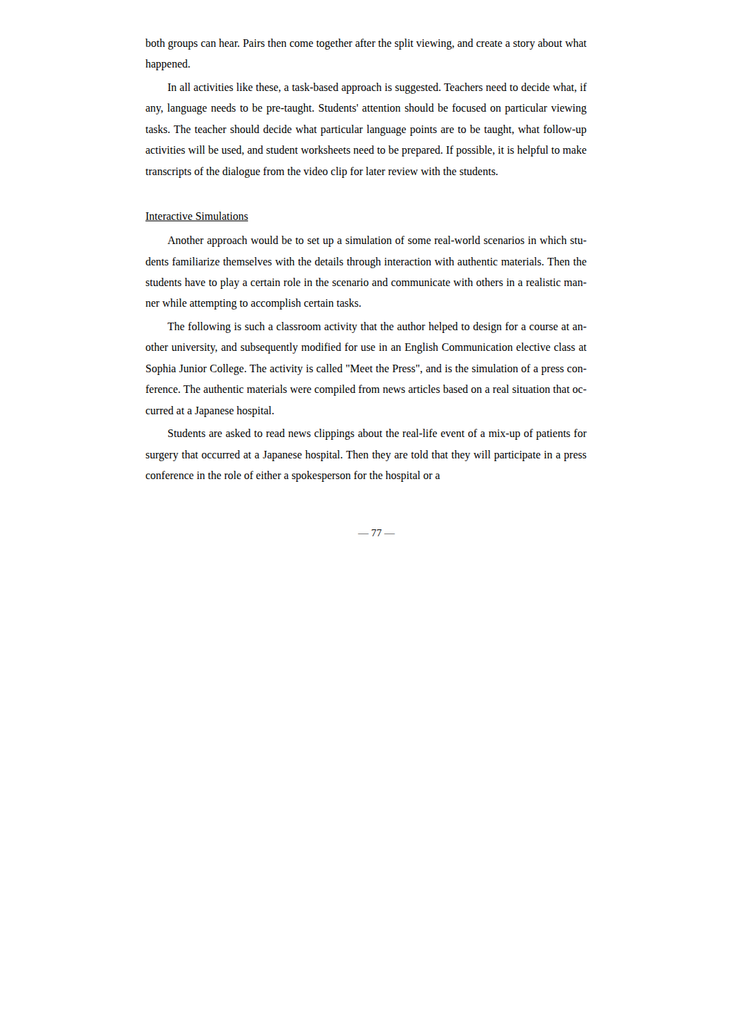both groups can hear. Pairs then come together after the split viewing, and create a story about what happened.
In all activities like these, a task-based approach is suggested. Teachers need to decide what, if any, language needs to be pre-taught. Students' attention should be focused on particular viewing tasks. The teacher should decide what particular language points are to be taught, what follow-up activities will be used, and student worksheets need to be prepared. If possible, it is helpful to make transcripts of the dialogue from the video clip for later review with the students.
Interactive Simulations
Another approach would be to set up a simulation of some real-world scenarios in which students familiarize themselves with the details through interaction with authentic materials. Then the students have to play a certain role in the scenario and communicate with others in a realistic manner while attempting to accomplish certain tasks.
The following is such a classroom activity that the author helped to design for a course at another university, and subsequently modified for use in an English Communication elective class at Sophia Junior College. The activity is called "Meet the Press", and is the simulation of a press conference. The authentic materials were compiled from news articles based on a real situation that occurred at a Japanese hospital.
Students are asked to read news clippings about the real-life event of a mix-up of patients for surgery that occurred at a Japanese hospital. Then they are told that they will participate in a press conference in the role of either a spokesperson for the hospital or a
— 77 —